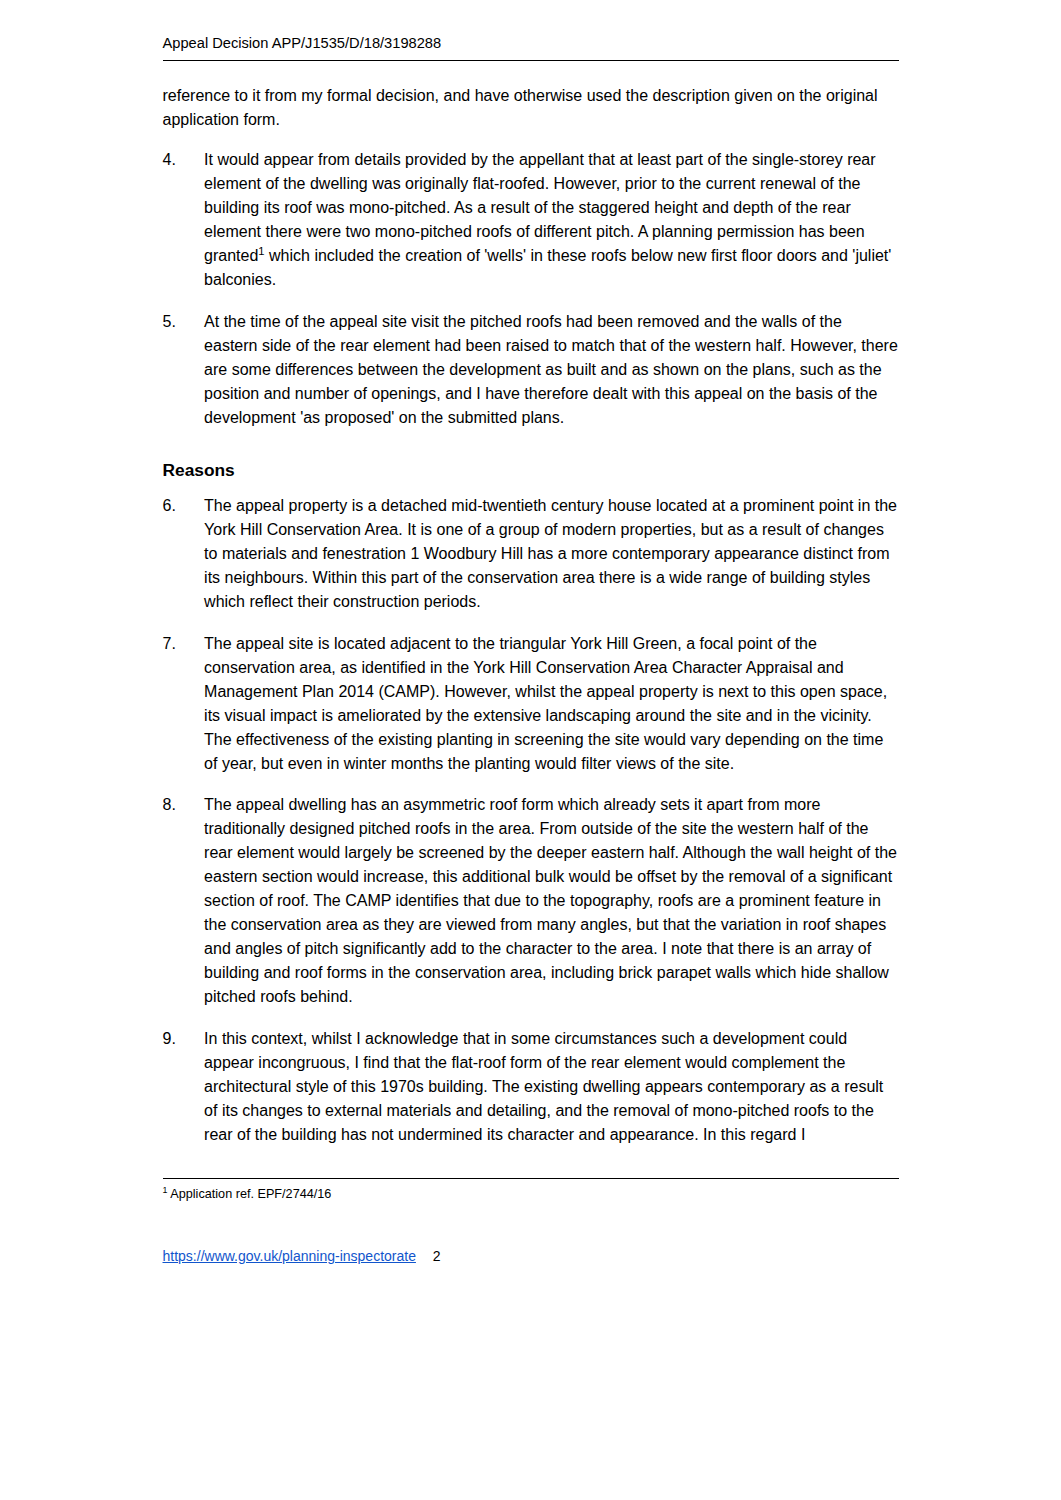Appeal Decision APP/J1535/D/18/3198288
reference to it from my formal decision, and have otherwise used the description given on the original application form.
It would appear from details provided by the appellant that at least part of the single-storey rear element of the dwelling was originally flat-roofed. However, prior to the current renewal of the building its roof was mono-pitched. As a result of the staggered height and depth of the rear element there were two mono-pitched roofs of different pitch. A planning permission has been granted1 which included the creation of 'wells' in these roofs below new first floor doors and 'juliet' balconies.
At the time of the appeal site visit the pitched roofs had been removed and the walls of the eastern side of the rear element had been raised to match that of the western half. However, there are some differences between the development as built and as shown on the plans, such as the position and number of openings, and I have therefore dealt with this appeal on the basis of the development 'as proposed' on the submitted plans.
Reasons
The appeal property is a detached mid-twentieth century house located at a prominent point in the York Hill Conservation Area. It is one of a group of modern properties, but as a result of changes to materials and fenestration 1 Woodbury Hill has a more contemporary appearance distinct from its neighbours. Within this part of the conservation area there is a wide range of building styles which reflect their construction periods.
The appeal site is located adjacent to the triangular York Hill Green, a focal point of the conservation area, as identified in the York Hill Conservation Area Character Appraisal and Management Plan 2014 (CAMP). However, whilst the appeal property is next to this open space, its visual impact is ameliorated by the extensive landscaping around the site and in the vicinity. The effectiveness of the existing planting in screening the site would vary depending on the time of year, but even in winter months the planting would filter views of the site.
The appeal dwelling has an asymmetric roof form which already sets it apart from more traditionally designed pitched roofs in the area. From outside of the site the western half of the rear element would largely be screened by the deeper eastern half. Although the wall height of the eastern section would increase, this additional bulk would be offset by the removal of a significant section of roof. The CAMP identifies that due to the topography, roofs are a prominent feature in the conservation area as they are viewed from many angles, but that the variation in roof shapes and angles of pitch significantly add to the character to the area. I note that there is an array of building and roof forms in the conservation area, including brick parapet walls which hide shallow pitched roofs behind.
In this context, whilst I acknowledge that in some circumstances such a development could appear incongruous, I find that the flat-roof form of the rear element would complement the architectural style of this 1970s building. The existing dwelling appears contemporary as a result of its changes to external materials and detailing, and the removal of mono-pitched roofs to the rear of the building has not undermined its character and appearance. In this regard I
1 Application ref. EPF/2744/16
https://www.gov.uk/planning-inspectorate 2